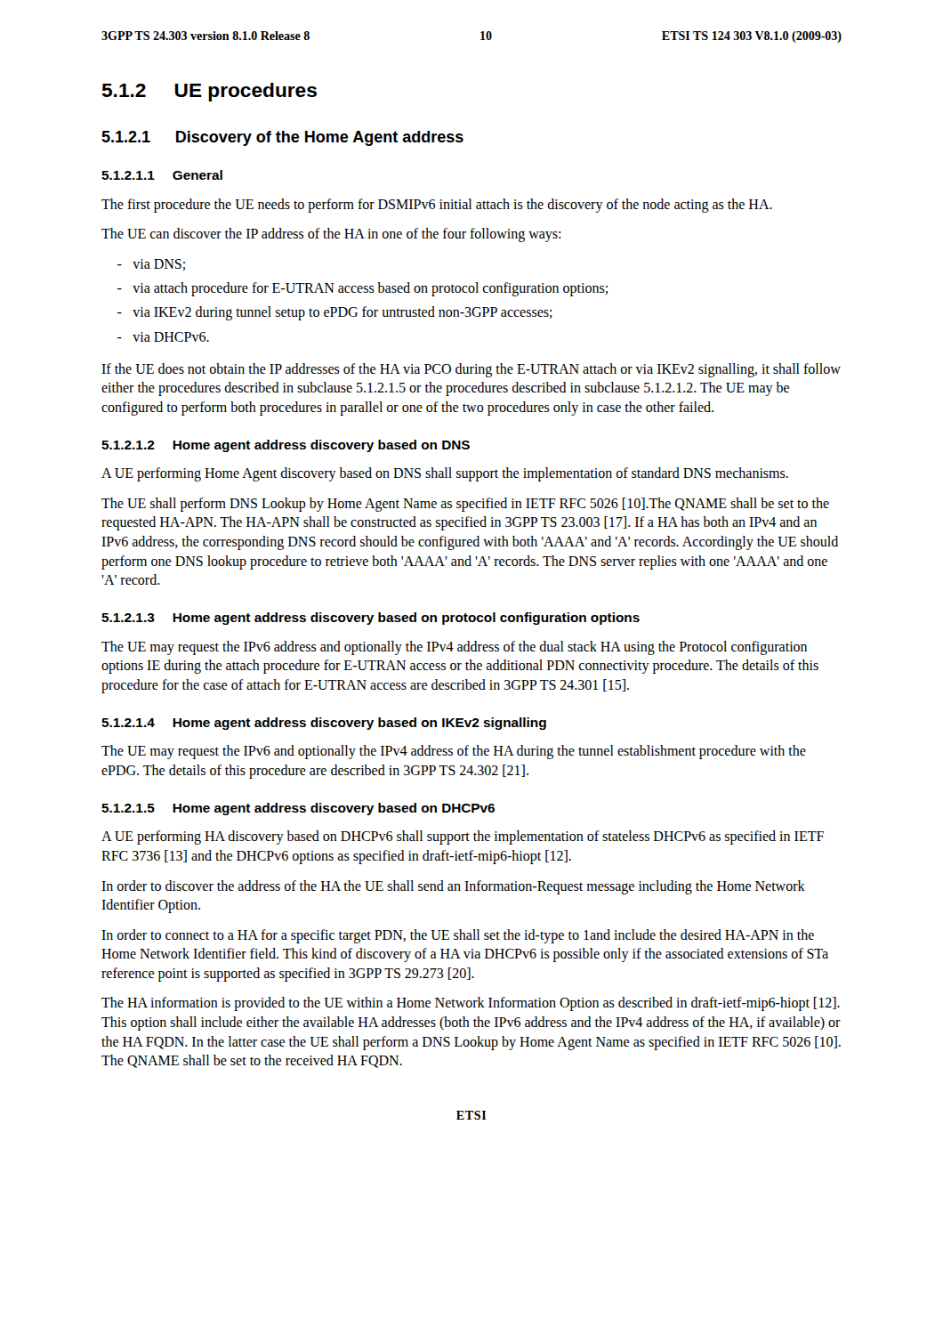3GPP TS 24.303 version 8.1.0 Release 8 10 ETSI TS 124 303 V8.1.0 (2009-03)
5.1.2 UE procedures
5.1.2.1 Discovery of the Home Agent address
5.1.2.1.1 General
The first procedure the UE needs to perform for DSMIPv6 initial attach is the discovery of the node acting as the HA.
The UE can discover the IP address of the HA in one of the four following ways:
via DNS;
via attach procedure for E-UTRAN access based on protocol configuration options;
via IKEv2 during tunnel setup to ePDG for untrusted non-3GPP accesses;
via DHCPv6.
If the UE does not obtain the IP addresses of the HA via PCO during the E-UTRAN attach or via IKEv2 signalling, it shall follow either the procedures described in subclause 5.1.2.1.5 or the procedures described in subclause 5.1.2.1.2. The UE may be configured to perform both procedures in parallel or one of the two procedures only in case the other failed.
5.1.2.1.2 Home agent address discovery based on DNS
A UE performing Home Agent discovery based on DNS shall support the implementation of standard DNS mechanisms.
The UE shall perform DNS Lookup by Home Agent Name as specified in IETF RFC 5026 [10].The QNAME shall be set to the requested HA-APN. The HA-APN shall be constructed as specified in 3GPP TS 23.003 [17]. If a HA has both an IPv4 and an IPv6 address, the corresponding DNS record should be configured with both 'AAAA' and 'A' records. Accordingly the UE should perform one DNS lookup procedure to retrieve both 'AAAA' and 'A' records. The DNS server replies with one 'AAAA' and one 'A' record.
5.1.2.1.3 Home agent address discovery based on protocol configuration options
The UE may request the IPv6 address and optionally the IPv4 address of the dual stack HA using the Protocol configuration options IE during the attach procedure for E-UTRAN access or the additional PDN connectivity procedure. The details of this procedure for the case of attach for E-UTRAN access are described in 3GPP TS 24.301 [15].
5.1.2.1.4 Home agent address discovery based on IKEv2 signalling
The UE may request the IPv6 and optionally the IPv4 address of the HA during the tunnel establishment procedure with the ePDG. The details of this procedure are described in 3GPP TS 24.302 [21].
5.1.2.1.5 Home agent address discovery based on DHCPv6
A UE performing HA discovery based on DHCPv6 shall support the implementation of stateless DHCPv6 as specified in IETF RFC 3736 [13] and the DHCPv6 options as specified in draft-ietf-mip6-hiopt [12].
In order to discover the address of the HA the UE shall send an Information-Request message including the Home Network Identifier Option.
In order to connect to a HA for a specific target PDN, the UE shall set the id-type to 1and include the desired HA-APN in the Home Network Identifier field. This kind of discovery of a HA via DHCPv6 is possible only if the associated extensions of STa reference point is supported as specified in 3GPP TS 29.273 [20].
The HA information is provided to the UE within a Home Network Information Option as described in draft-ietf-mip6-hiopt [12]. This option shall include either the available HA addresses (both the IPv6 address and the IPv4 address of the HA, if available) or the HA FQDN. In the latter case the UE shall perform a DNS Lookup by Home Agent Name as specified in IETF RFC 5026 [10]. The QNAME shall be set to the received HA FQDN.
ETSI